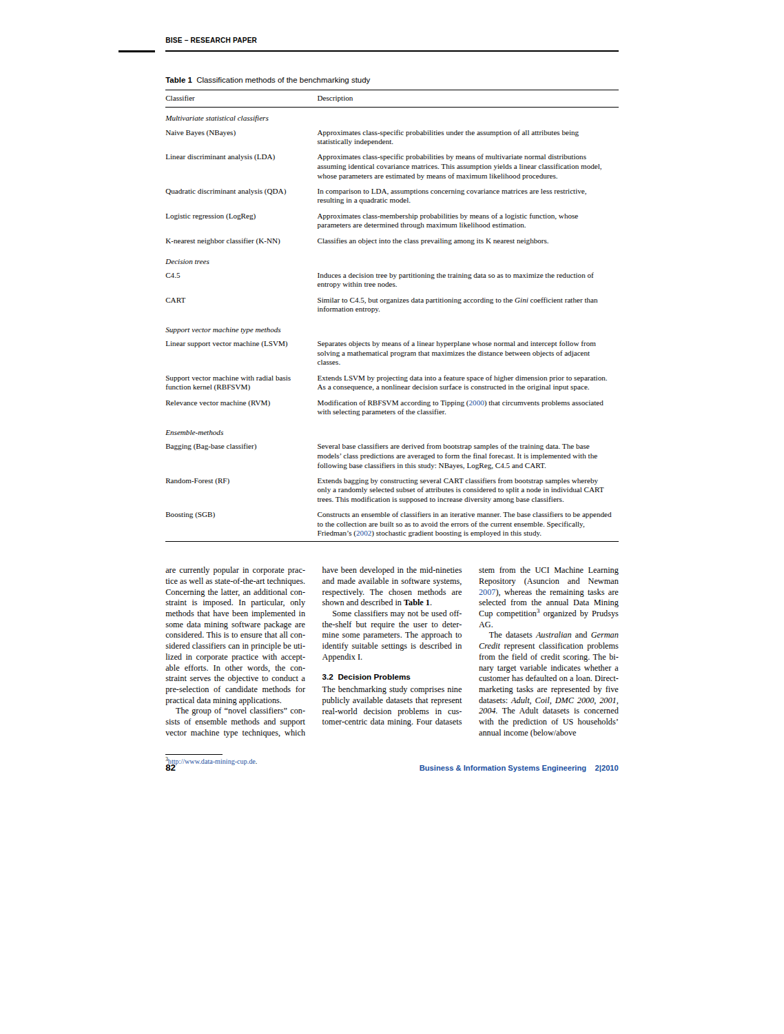BISE – RESEARCH PAPER
Table 1 Classification methods of the benchmarking study
| Classifier | Description |
| --- | --- |
| Multivariate statistical classifiers |
| Naive Bayes (NBayes) | Approximates class-specific probabilities under the assumption of all attributes being statistically independent. |
| Linear discriminant analysis (LDA) | Approximates class-specific probabilities by means of multivariate normal distributions assuming identical covariance matrices. This assumption yields a linear classification model, whose parameters are estimated by means of maximum likelihood procedures. |
| Quadratic discriminant analysis (QDA) | In comparison to LDA, assumptions concerning covariance matrices are less restrictive, resulting in a quadratic model. |
| Logistic regression (LogReg) | Approximates class-membership probabilities by means of a logistic function, whose parameters are determined through maximum likelihood estimation. |
| K-nearest neighbor classifier (K-NN) | Classifies an object into the class prevailing among its K nearest neighbors. |
| Decision trees |
| C4.5 | Induces a decision tree by partitioning the training data so as to maximize the reduction of entropy within tree nodes. |
| CART | Similar to C4.5, but organizes data partitioning according to the Gini coefficient rather than information entropy. |
| Support vector machine type methods |
| Linear support vector machine (LSVM) | Separates objects by means of a linear hyperplane whose normal and intercept follow from solving a mathematical program that maximizes the distance between objects of adjacent classes. |
| Support vector machine with radial basis function kernel (RBFSVM) | Extends LSVM by projecting data into a feature space of higher dimension prior to separation. As a consequence, a nonlinear decision surface is constructed in the original input space. |
| Relevance vector machine (RVM) | Modification of RBFSVM according to Tipping ( 2000 ) that circumvents problems associated with selecting parameters of the classifier. |
| Ensemble-methods |
| Bagging (Bag-base classifier) | Several base classifiers are derived from bootstrap samples of the training data. The base models’ class predictions are averaged to form the final forecast. It is implemented with the following base classifiers in this study: NBayes, LogReg, C4.5 and CART. |
| Random-Forest (RF) | Extends bagging by constructing several CART classifiers from bootstrap samples whereby only a randomly selected subset of attributes is considered to split a node in individual CART trees. This modification is supposed to increase diversity among base classifiers. |
| Boosting (SGB) | Constructs an ensemble of classifiers in an iterative manner. The base classifiers to be appended to the collection are built so as to avoid the errors of the current ensemble. Specifically, Friedman’s ( 2002 ) stochastic gradient boosting is employed in this study. |
are currently popular in corporate practice as well as state-of-the-art techniques. Concerning the latter, an additional constraint is imposed. In particular, only methods that have been implemented in some data mining software package are considered. This is to ensure that all considered classifiers can in principle be utilized in corporate practice with acceptable efforts. In other words, the constraint serves the objective to conduct a pre-selection of candidate methods for practical data mining applications.
The group of “novel classifiers” consists of ensemble methods and support vector machine type techniques, which have been developed in the mid-nineties and made available in software systems, respectively. The chosen methods are shown and described in Table 1.
Some classifiers may not be used off-the-shelf but require the user to determine some parameters. The approach to identify suitable settings is described in Appendix I.
3.2 Decision Problems
The benchmarking study comprises nine publicly available datasets that represent real-world decision problems in customer-centric data mining. Four datasets stem from the UCI Machine Learning Repository (Asuncion and Newman 2007), whereas the remaining tasks are selected from the annual Data Mining Cup competition3 organized by Prudsys AG.
The datasets Australian and German Credit represent classification problems from the field of credit scoring. The binary target variable indicates whether a customer has defaulted on a loan. Direct-marketing tasks are represented by five datasets: Adult, Coil, DMC 2000, 2001, 2004. The Adult datasets is concerned with the prediction of US households’ annual income (below/above
3http://www.data-mining-cup.de.
82
Business & Information Systems Engineering 2|2010